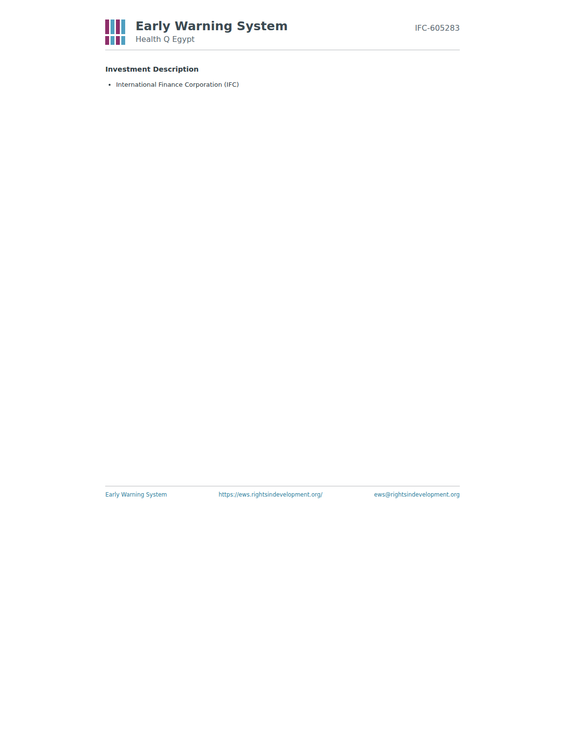Early Warning System
Health Q Egypt
IFC-605283
Investment Description
International Finance Corporation (IFC)
Early Warning System https://ews.rightsindevelopment.org/ ews@rightsindevelopment.org